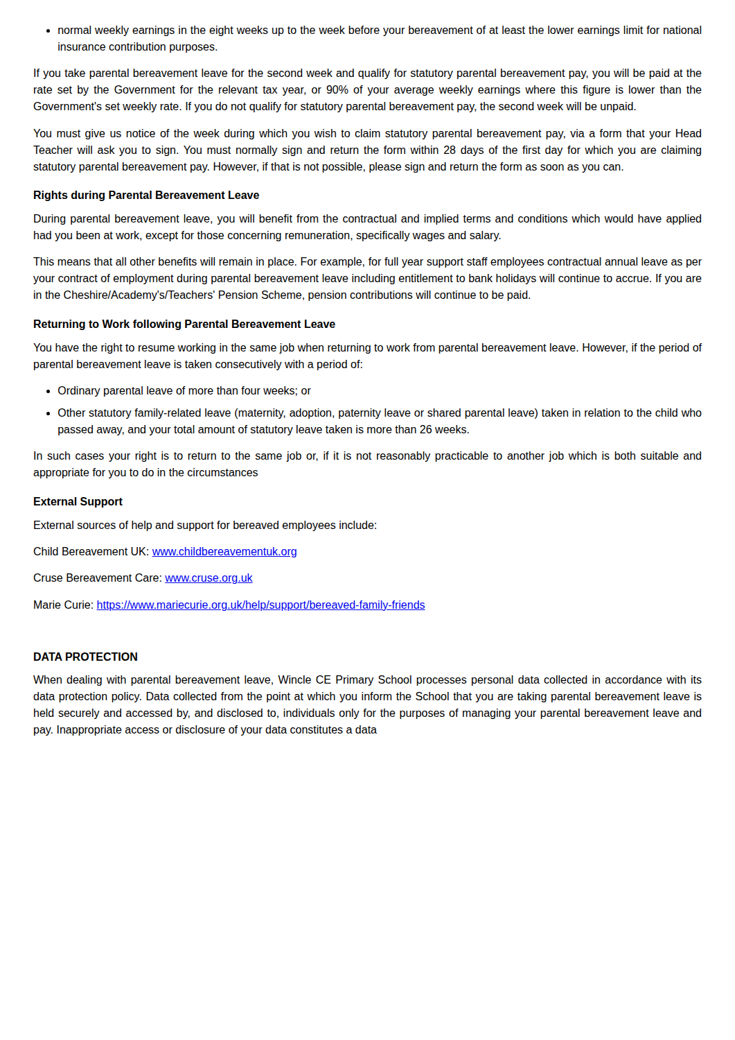normal weekly earnings in the eight weeks up to the week before your bereavement of at least the lower earnings limit for national insurance contribution purposes.
If you take parental bereavement leave for the second week and qualify for statutory parental bereavement pay, you will be paid at the rate set by the Government for the relevant tax year, or 90% of your average weekly earnings where this figure is lower than the Government's set weekly rate. If you do not qualify for statutory parental bereavement pay, the second week will be unpaid.
You must give us notice of the week during which you wish to claim statutory parental bereavement pay, via a form that your Head Teacher will ask you to sign. You must normally sign and return the form within 28 days of the first day for which you are claiming statutory parental bereavement pay. However, if that is not possible, please sign and return the form as soon as you can.
Rights during Parental Bereavement Leave
During parental bereavement leave, you will benefit from the contractual and implied terms and conditions which would have applied had you been at work, except for those concerning remuneration, specifically wages and salary.
This means that all other benefits will remain in place. For example, for full year support staff employees contractual annual leave as per your contract of employment during parental bereavement leave including entitlement to bank holidays will continue to accrue. If you are in the Cheshire/Academy's/Teachers' Pension Scheme, pension contributions will continue to be paid.
Returning to Work following Parental Bereavement Leave
You have the right to resume working in the same job when returning to work from parental bereavement leave. However, if the period of parental bereavement leave is taken consecutively with a period of:
Ordinary parental leave of more than four weeks; or
Other statutory family-related leave (maternity, adoption, paternity leave or shared parental leave) taken in relation to the child who passed away, and your total amount of statutory leave taken is more than 26 weeks.
In such cases your right is to return to the same job or, if it is not reasonably practicable to another job which is both suitable and appropriate for you to do in the circumstances
External Support
External sources of help and support for bereaved employees include:
Child Bereavement UK: www.childbereavementuk.org
Cruse Bereavement Care: www.cruse.org.uk
Marie Curie: https://www.mariecurie.org.uk/help/support/bereaved-family-friends
DATA PROTECTION
When dealing with parental bereavement leave, Wincle CE Primary School processes personal data collected in accordance with its data protection policy. Data collected from the point at which you inform the School that you are taking parental bereavement leave is held securely and accessed by, and disclosed to, individuals only for the purposes of managing your parental bereavement leave and pay. Inappropriate access or disclosure of your data constitutes a data